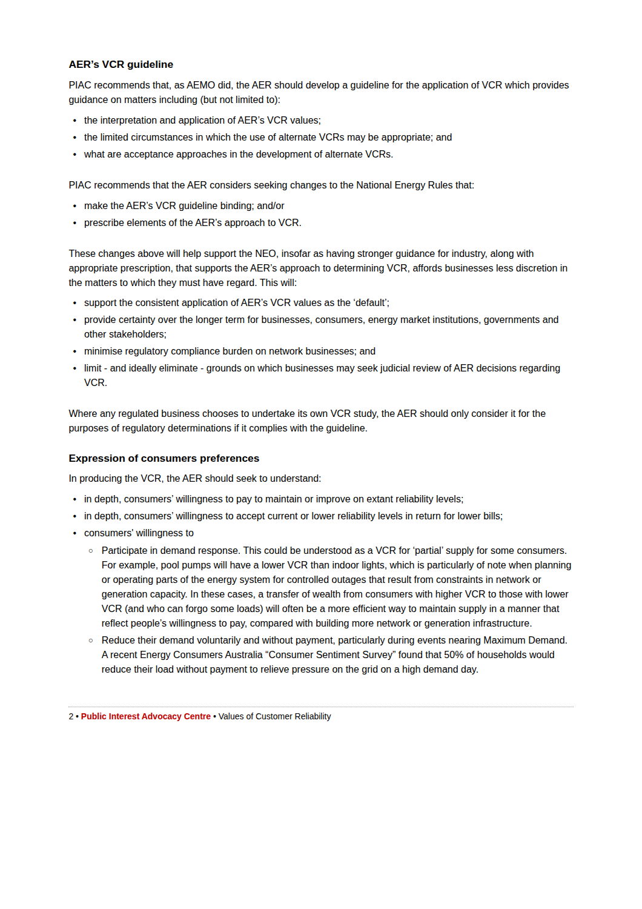AER’s VCR guideline
PIAC recommends that, as AEMO did, the AER should develop a guideline for the application of VCR which provides guidance on matters including (but not limited to):
the interpretation and application of AER’s VCR values;
the limited circumstances in which the use of alternate VCRs may be appropriate; and
what are acceptance approaches in the development of alternate VCRs.
PIAC recommends that the AER considers seeking changes to the National Energy Rules that:
make the AER’s VCR guideline binding; and/or
prescribe elements of the AER’s approach to VCR.
These changes above will help support the NEO, insofar as having stronger guidance for industry, along with appropriate prescription, that supports the AER’s approach to determining VCR, affords businesses less discretion in the matters to which they must have regard. This will:
support the consistent application of AER’s VCR values as the ‘default’;
provide certainty over the longer term for businesses, consumers, energy market institutions, governments and other stakeholders;
minimise regulatory compliance burden on network businesses; and
limit - and ideally eliminate - grounds on which businesses may seek judicial review of AER decisions regarding VCR.
Where any regulated business chooses to undertake its own VCR study, the AER should only consider it for the purposes of regulatory determinations if it complies with the guideline.
Expression of consumers preferences
In producing the VCR, the AER should seek to understand:
in depth, consumers’ willingness to pay to maintain or improve on extant reliability levels;
in depth, consumers’ willingness to accept current or lower reliability levels in return for lower bills;
consumers' willingness to
Participate in demand response. This could be understood as a VCR for ‘partial’ supply for some consumers. For example, pool pumps will have a lower VCR than indoor lights, which is particularly of note when planning or operating parts of the energy system for controlled outages that result from constraints in network or generation capacity. In these cases, a transfer of wealth from consumers with higher VCR to those with lower VCR (and who can forgo some loads) will often be a more efficient way to maintain supply in a manner that reflect people’s willingness to pay, compared with building more network or generation infrastructure.
Reduce their demand voluntarily and without payment, particularly during events nearing Maximum Demand. A recent Energy Consumers Australia “Consumer Sentiment Survey” found that 50% of households would reduce their load without payment to relieve pressure on the grid on a high demand day.
2 • Public Interest Advocacy Centre • Values of Customer Reliability